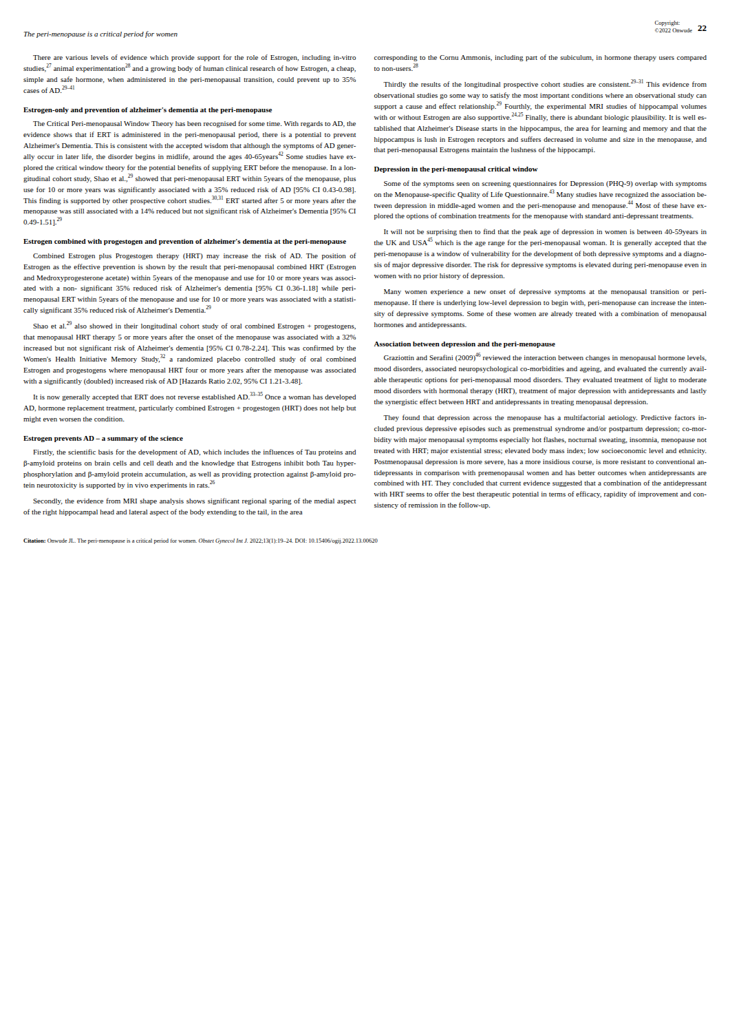The peri-menopause is a critical period for women
Copyright:
©2022 Onwude 22
There are various levels of evidence which provide support for the role of Estrogen, including in-vitro studies,27 animal experimentation28 and a growing body of human clinical research of how Estrogen, a cheap, simple and safe hormone, when administered in the peri-menopausal transition, could prevent up to 35% cases of AD.29–41
Estrogen-only and prevention of alzheimer's dementia at the peri-menopause
The Critical Peri-menopausal Window Theory has been recognised for some time. With regards to AD, the evidence shows that if ERT is administered in the peri-menopausal period, there is a potential to prevent Alzheimer's Dementia. This is consistent with the accepted wisdom that although the symptoms of AD generally occur in later life, the disorder begins in midlife, around the ages 40-65years42 Some studies have explored the critical window theory for the potential benefits of supplying ERT before the menopause. In a longitudinal cohort study, Shao et al.,29 showed that peri-menopausal ERT within 5years of the menopause, plus use for 10 or more years was significantly associated with a 35% reduced risk of AD [95% CI 0.43-0.98]. This finding is supported by other prospective cohort studies.30,31 ERT started after 5 or more years after the menopause was still associated with a 14% reduced but not significant risk of Alzheimer's Dementia [95% CI 0.49-1.51].29
Estrogen combined with progestogen and prevention of alzheimer's dementia at the peri-menopause
Combined Estrogen plus Progestogen therapy (HRT) may increase the risk of AD. The position of Estrogen as the effective prevention is shown by the result that peri-menopausal combined HRT (Estrogen and Medroxyprogesterone acetate) within 5years of the menopause and use for 10 or more years was associated with a non- significant 35% reduced risk of Alzheimer's dementia [95% CI 0.36-1.18] while peri-menopausal ERT within 5years of the menopause and use for 10 or more years was associated with a statistically significant 35% reduced risk of Alzheimer's Dementia.29
Shao et al.29 also showed in their longitudinal cohort study of oral combined Estrogen + progestogens, that menopausal HRT therapy 5 or more years after the onset of the menopause was associated with a 32% increased but not significant risk of Alzheimer's dementia [95% CI 0.78-2.24]. This was confirmed by the Women's Health Initiative Memory Study,32 a randomized placebo controlled study of oral combined Estrogen and progestogens where menopausal HRT four or more years after the menopause was associated with a significantly (doubled) increased risk of AD [Hazards Ratio 2.02, 95% CI 1.21-3.48].
It is now generally accepted that ERT does not reverse established AD.33–35 Once a woman has developed AD, hormone replacement treatment, particularly combined Estrogen + progestogen (HRT) does not help but might even worsen the condition.
Estrogen prevents AD – a summary of the science
Firstly, the scientific basis for the development of AD, which includes the influences of Tau proteins and β-amyloid proteins on brain cells and cell death and the knowledge that Estrogens inhibit both Tau hyperphosphorylation and β-amyloid protein accumulation, as well as providing protection against β-amyloid protein neurotoxicity is supported by in vivo experiments in rats.26
Secondly, the evidence from MRI shape analysis shows significant regional sparing of the medial aspect of the right hippocampal head and lateral aspect of the body extending to the tail, in the area
corresponding to the Cornu Ammonis, including part of the subiculum, in hormone therapy users compared to non-users.28
Thirdly the results of the longitudinal prospective cohort studies are consistent.29–31 This evidence from observational studies go some way to satisfy the most important conditions where an observational study can support a cause and effect relationship.29 Fourthly, the experimental MRI studies of hippocampal volumes with or without Estrogen are also supportive.24,25 Finally, there is abundant biologic plausibility. It is well established that Alzheimer's Disease starts in the hippocampus, the area for learning and memory and that the hippocampus is lush in Estrogen receptors and suffers decreased in volume and size in the menopause, and that peri-menopausal Estrogens maintain the lushness of the hippocampi.
Depression in the peri-menopausal critical window
Some of the symptoms seen on screening questionnaires for Depression (PHQ-9) overlap with symptoms on the Menopause-specific Quality of Life Questionnaire.43 Many studies have recognized the association between depression in middle-aged women and the peri-menopause and menopause.44 Most of these have explored the options of combination treatments for the menopause with standard anti-depressant treatments.
It will not be surprising then to find that the peak age of depression in women is between 40-59years in the UK and USA45 which is the age range for the peri-menopausal woman. It is generally accepted that the peri-menopause is a window of vulnerability for the development of both depressive symptoms and a diagnosis of major depressive disorder. The risk for depressive symptoms is elevated during peri-menopause even in women with no prior history of depression.
Many women experience a new onset of depressive symptoms at the menopausal transition or peri-menopause. If there is underlying low-level depression to begin with, peri-menopause can increase the intensity of depressive symptoms. Some of these women are already treated with a combination of menopausal hormones and antidepressants.
Association between depression and the peri-menopause
Graziottin and Serafini (2009)46 reviewed the interaction between changes in menopausal hormone levels, mood disorders, associated neuropsychological co-morbidities and ageing, and evaluated the currently available therapeutic options for peri-menopausal mood disorders. They evaluated treatment of light to moderate mood disorders with hormonal therapy (HRT), treatment of major depression with antidepressants and lastly the synergistic effect between HRT and antidepressants in treating menopausal depression.
They found that depression across the menopause has a multifactorial aetiology. Predictive factors included previous depressive episodes such as premenstrual syndrome and/or postpartum depression; co-morbidity with major menopausal symptoms especially hot flashes, nocturnal sweating, insomnia, menopause not treated with HRT; major existential stress; elevated body mass index; low socioeconomic level and ethnicity. Postmenopausal depression is more severe, has a more insidious course, is more resistant to conventional antidepressants in comparison with premenopausal women and has better outcomes when antidepressants are combined with HT. They concluded that current evidence suggested that a combination of the antidepressant with HRT seems to offer the best therapeutic potential in terms of efficacy, rapidity of improvement and consistency of remission in the follow-up.
Citation: Onwude JL. The peri-menopause is a critical period for women. Obstet Gynecol Int J. 2022;13(1):19–24. DOI: 10.15406/ogij.2022.13.00620